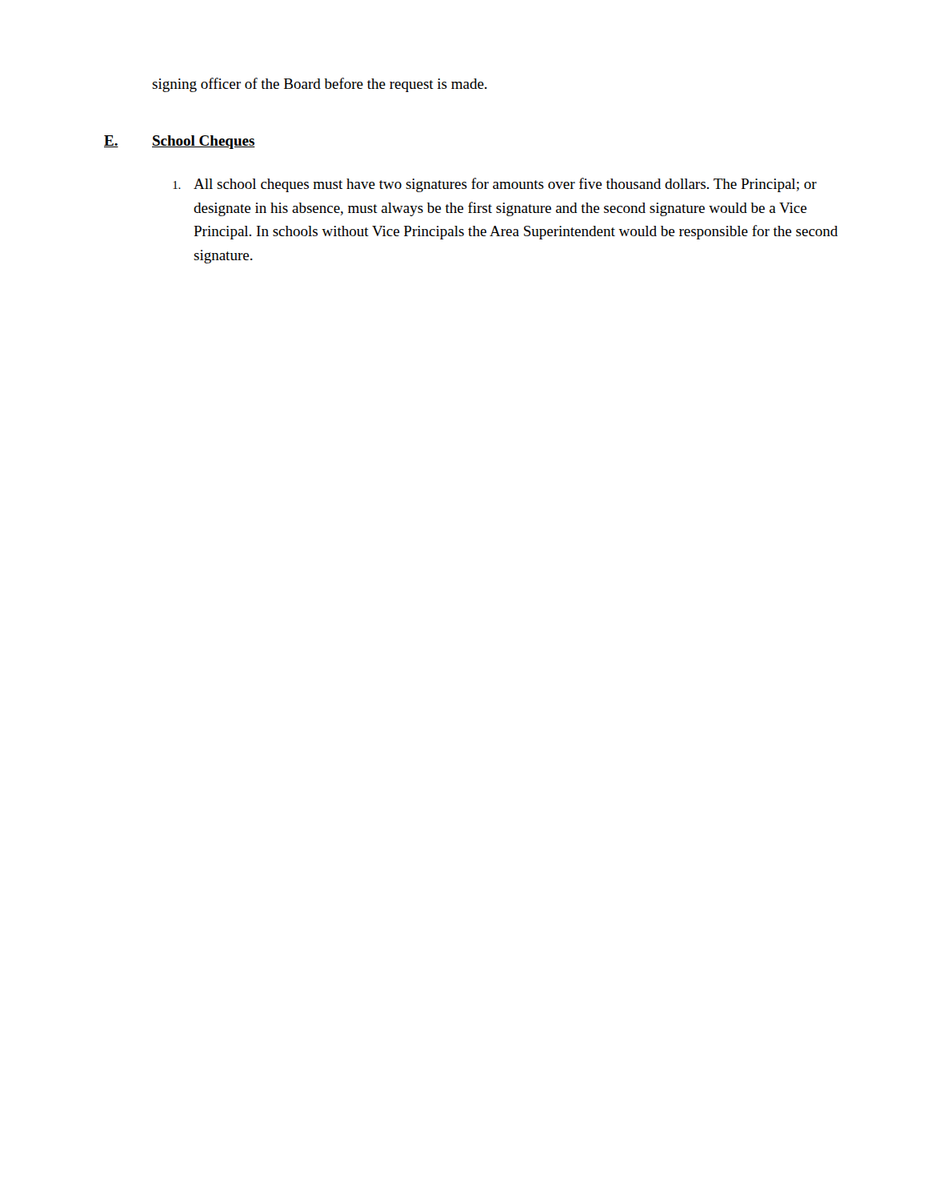signing officer of the Board before the request is made.
E. School Cheques
All school cheques must have two signatures for amounts over five thousand dollars. The Principal; or designate in his absence, must always be the first signature and the second signature would be a Vice Principal. In schools without Vice Principals the Area Superintendent would be responsible for the second signature.